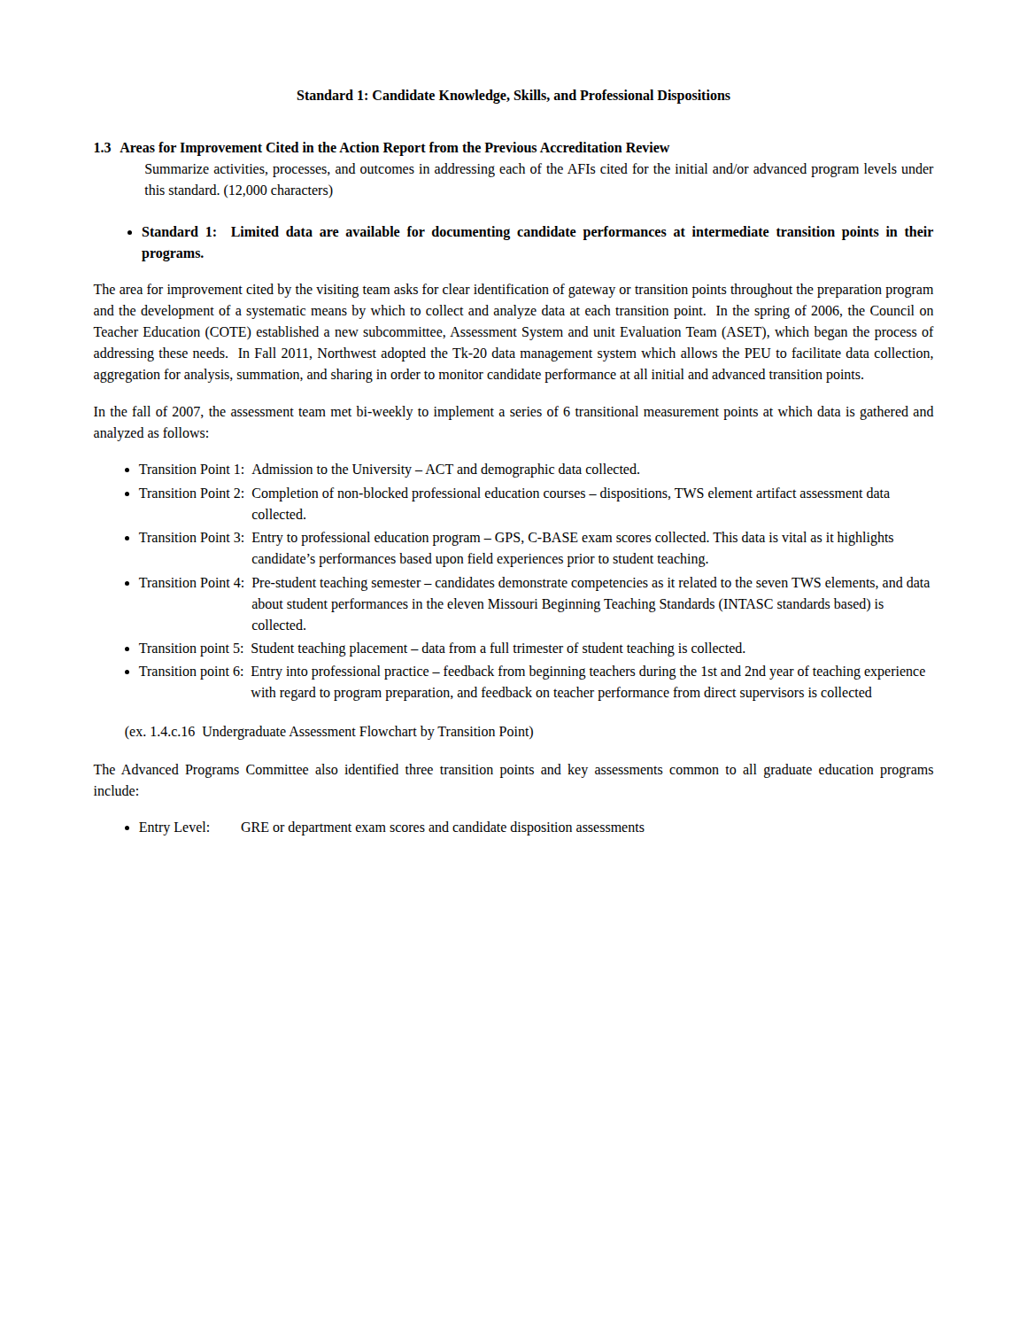Standard 1: Candidate Knowledge, Skills, and Professional Dispositions
1.3 Areas for Improvement Cited in the Action Report from the Previous Accreditation Review
Summarize activities, processes, and outcomes in addressing each of the AFIs cited for the initial and/or advanced program levels under this standard. (12,000 characters)
Standard 1: Limited data are available for documenting candidate performances at intermediate transition points in their programs.
The area for improvement cited by the visiting team asks for clear identification of gateway or transition points throughout the preparation program and the development of a systematic means by which to collect and analyze data at each transition point. In the spring of 2006, the Council on Teacher Education (COTE) established a new subcommittee, Assessment System and unit Evaluation Team (ASET), which began the process of addressing these needs. In Fall 2011, Northwest adopted the Tk-20 data management system which allows the PEU to facilitate data collection, aggregation for analysis, summation, and sharing in order to monitor candidate performance at all initial and advanced transition points.
In the fall of 2007, the assessment team met bi-weekly to implement a series of 6 transitional measurement points at which data is gathered and analyzed as follows:
Transition Point 1: Admission to the University – ACT and demographic data collected.
Transition Point 2: Completion of non-blocked professional education courses – dispositions, TWS element artifact assessment data collected.
Transition Point 3: Entry to professional education program – GPS, C-BASE exam scores collected. This data is vital as it highlights candidate’s performances based upon field experiences prior to student teaching.
Transition Point 4: Pre-student teaching semester – candidates demonstrate competencies as it related to the seven TWS elements, and data about student performances in the eleven Missouri Beginning Teaching Standards (INTASC standards based) is collected.
Transition point 5: Student teaching placement – data from a full trimester of student teaching is collected.
Transition point 6: Entry into professional practice – feedback from beginning teachers during the 1st and 2nd year of teaching experience with regard to program preparation, and feedback on teacher performance from direct supervisors is collected
(ex. 1.4.c.16 Undergraduate Assessment Flowchart by Transition Point)
The Advanced Programs Committee also identified three transition points and key assessments common to all graduate education programs include:
Entry Level: GRE or department exam scores and candidate disposition assessments